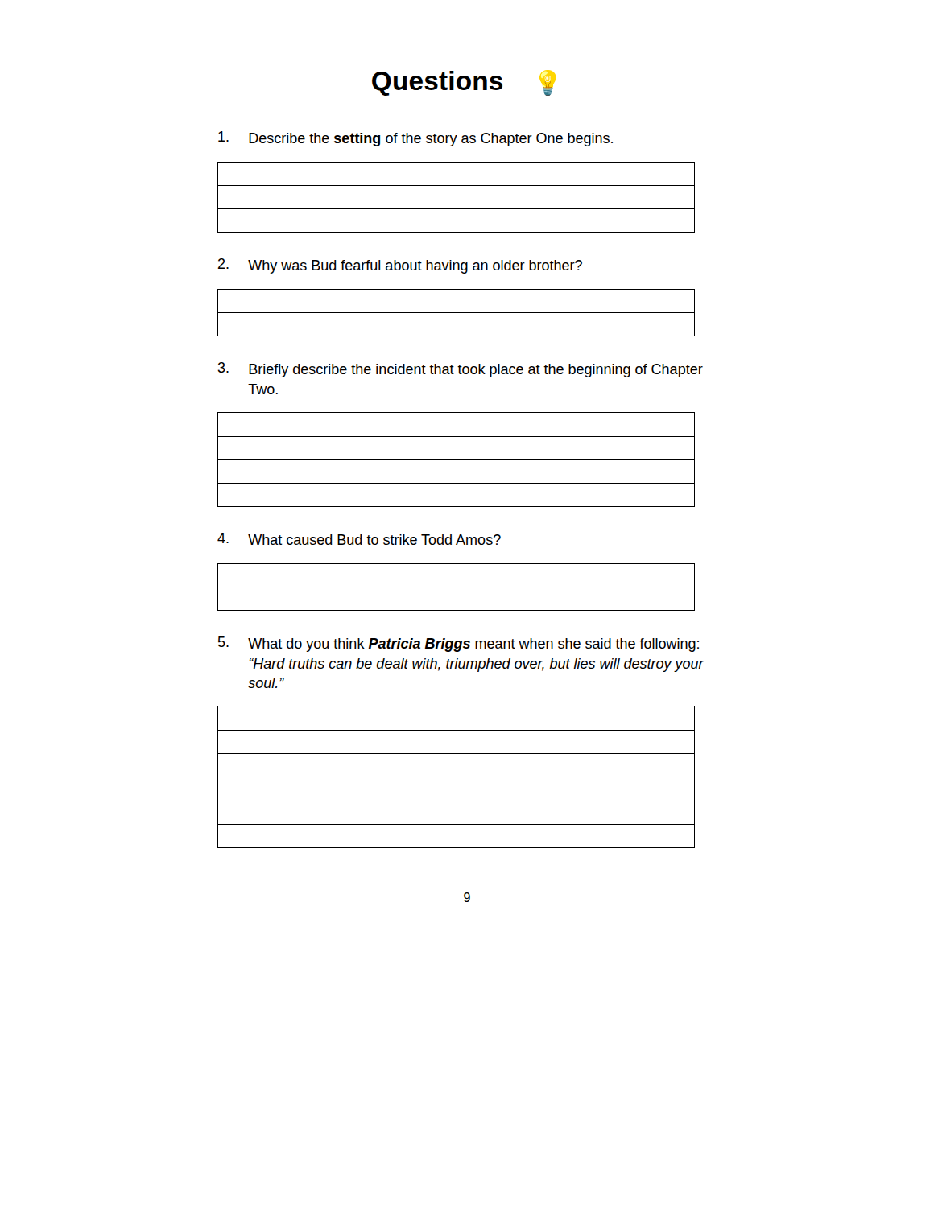Questions 💡
Describe the setting of the story as Chapter One begins.
Why was Bud fearful about having an older brother?
Briefly describe the incident that took place at the beginning of Chapter Two.
What caused Bud to strike Todd Amos?
What do you think Patricia Briggs meant when she said the following: “Hard truths can be dealt with, triumphed over, but lies will destroy your soul.”
9